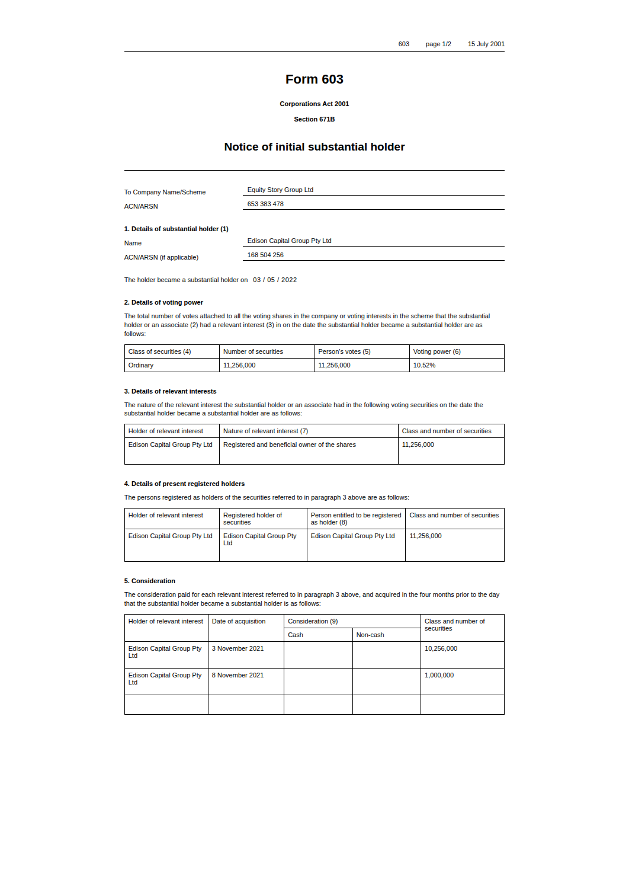603 page 1/215 July 2001
Form 603
Corporations Act 2001
Section 671B
Notice of initial substantial holder
To Company Name/Scheme
Equity Story Group Ltd
ACN/ARSN
653 383 478
1. Details of substantial holder (1)
Name
Edison Capital Group Pty Ltd
ACN/ARSN (if applicable)
168 504 256
The holder became a substantial holder on 03 / 05 / 2022
2. Details of voting power
The total number of votes attached to all the voting shares in the company or voting interests in the scheme that the substantial holder or an associate (2) had a relevant interest (3) in on the date the substantial holder became a substantial holder are as follows:
| Class of securities (4) | Number of securities | Person's votes (5) | Voting power (6) |
| --- | --- | --- | --- |
| Ordinary | 11,256,000 | 11,256,000 | 10.52% |
3. Details of relevant interests
The nature of the relevant interest the substantial holder or an associate had in the following voting securities on the date the substantial holder became a substantial holder are as follows:
| Holder of relevant interest | Nature of relevant interest (7) | Class and number of securities |
| --- | --- | --- |
| Edison Capital Group Pty Ltd | Registered and beneficial owner of the shares | 11,256,000 |
4. Details of present registered holders
The persons registered as holders of the securities referred to in paragraph 3 above are as follows:
| Holder of relevant interest | Registered holder of securities | Person entitled to be registered as holder (8) | Class and number of securities |
| --- | --- | --- | --- |
| Edison Capital Group Pty Ltd | Edison Capital Group Pty Ltd | Edison Capital Group Pty Ltd | 11,256,000 |
5. Consideration
The consideration paid for each relevant interest referred to in paragraph 3 above, and acquired in the four months prior to the day that the substantial holder became a substantial holder is as follows:
| Holder of relevant interest | Date of acquisition | Consideration (9) | Class and number of securities |
| --- | --- | --- | --- |
| Cash | Non-cash |
| Edison Capital Group Pty Ltd | 3 November 2021 | | | 10,256,000 |
| Edison Capital Group Pty Ltd | 8 November 2021 | | | 1,000,000 |